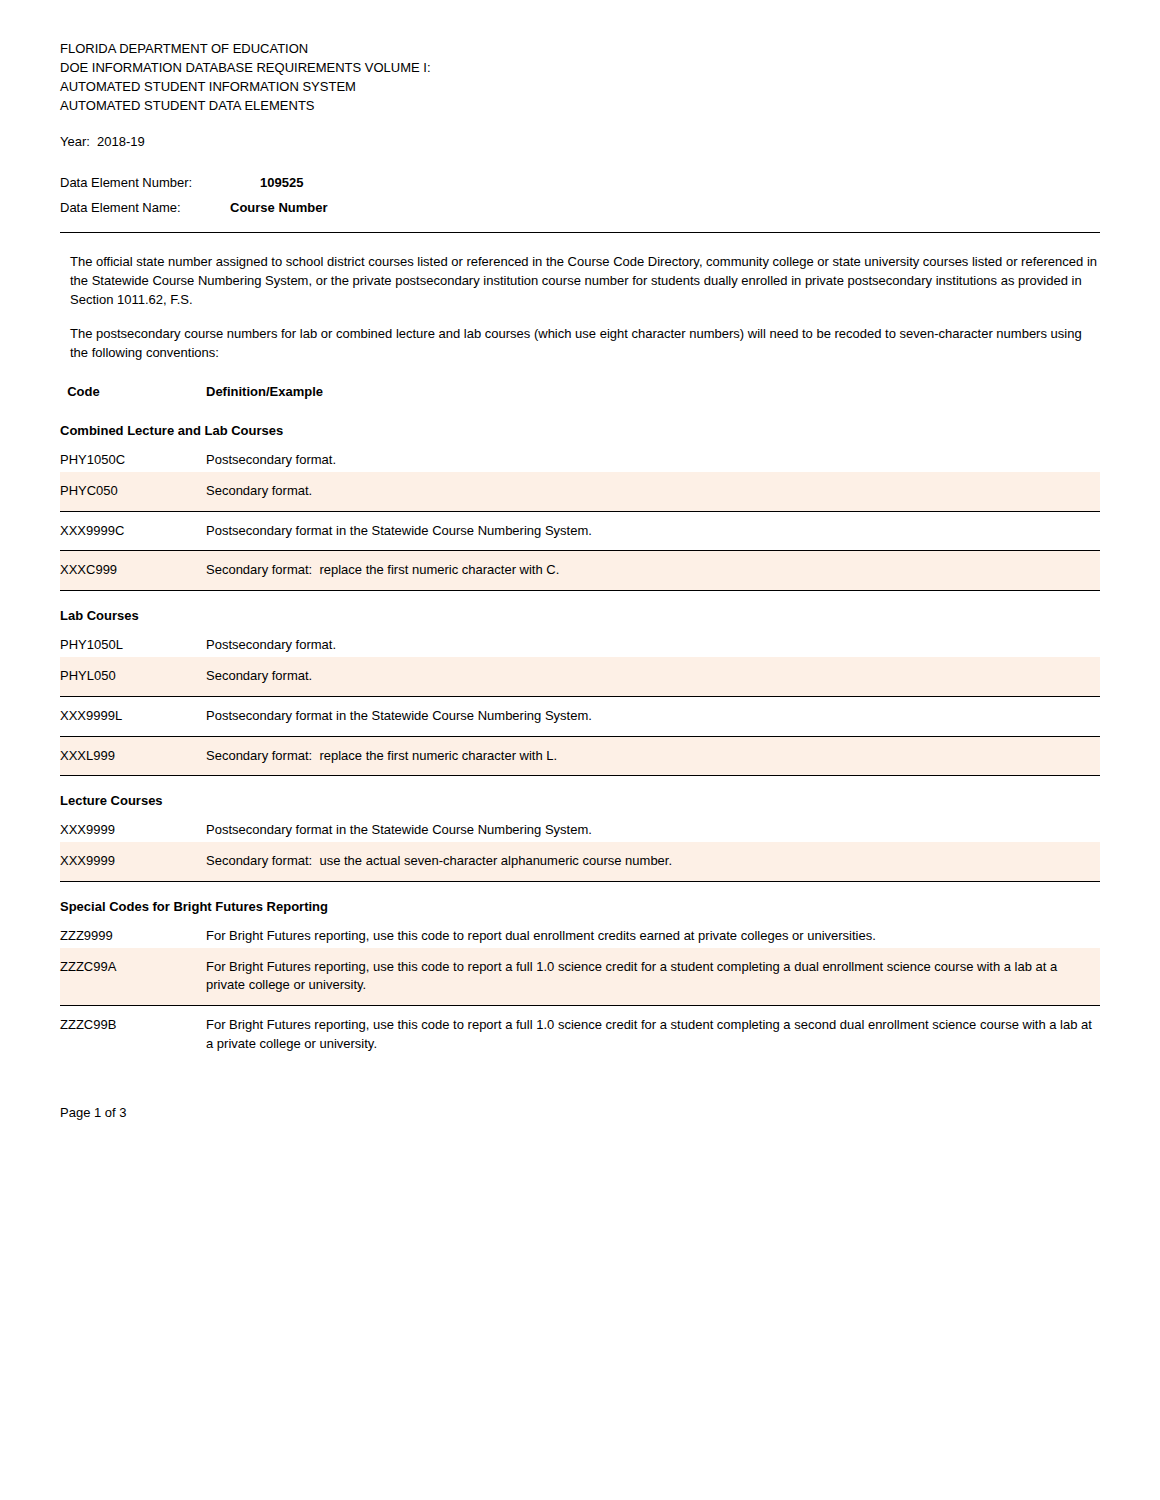FLORIDA DEPARTMENT OF EDUCATION
DOE INFORMATION DATABASE REQUIREMENTS VOLUME I:
AUTOMATED STUDENT INFORMATION SYSTEM
AUTOMATED STUDENT DATA ELEMENTS
Year: 2018-19
Data Element Number: 109525
Data Element Name: Course Number
The official state number assigned to school district courses listed or referenced in the Course Code Directory, community college or state university courses listed or referenced in the Statewide Course Numbering System, or the private postsecondary institution course number for students dually enrolled in private postsecondary institutions as provided in Section 1011.62, F.S.
The postsecondary course numbers for lab or combined lecture and lab courses (which use eight character numbers) will need to be recoded to seven-character numbers using the following conventions:
| Code | Definition/Example |
| --- | --- |
| Combined Lecture and Lab Courses |
| PHY1050C | Postsecondary format. |
| PHYC050 | Secondary format. |
| XXX9999C | Postsecondary format in the Statewide Course Numbering System. |
| XXXC999 | Secondary format: replace the first numeric character with C. |
| Lab Courses |
| PHY1050L | Postsecondary format. |
| PHYL050 | Secondary format. |
| XXX9999L | Postsecondary format in the Statewide Course Numbering System. |
| XXXL999 | Secondary format: replace the first numeric character with L. |
| Lecture Courses |
| XXX9999 | Postsecondary format in the Statewide Course Numbering System. |
| XXX9999 | Secondary format: use the actual seven-character alphanumeric course number. |
| Special Codes for Bright Futures Reporting |
| ZZZ9999 | For Bright Futures reporting, use this code to report dual enrollment credits earned at private colleges or universities. |
| ZZZC99A | For Bright Futures reporting, use this code to report a full 1.0 science credit for a student completing a dual enrollment science course with a lab at a private college or university. |
| ZZZC99B | For Bright Futures reporting, use this code to report a full 1.0 science credit for a student completing a second dual enrollment science course with a lab at a private college or university. |
Page 1 of 3